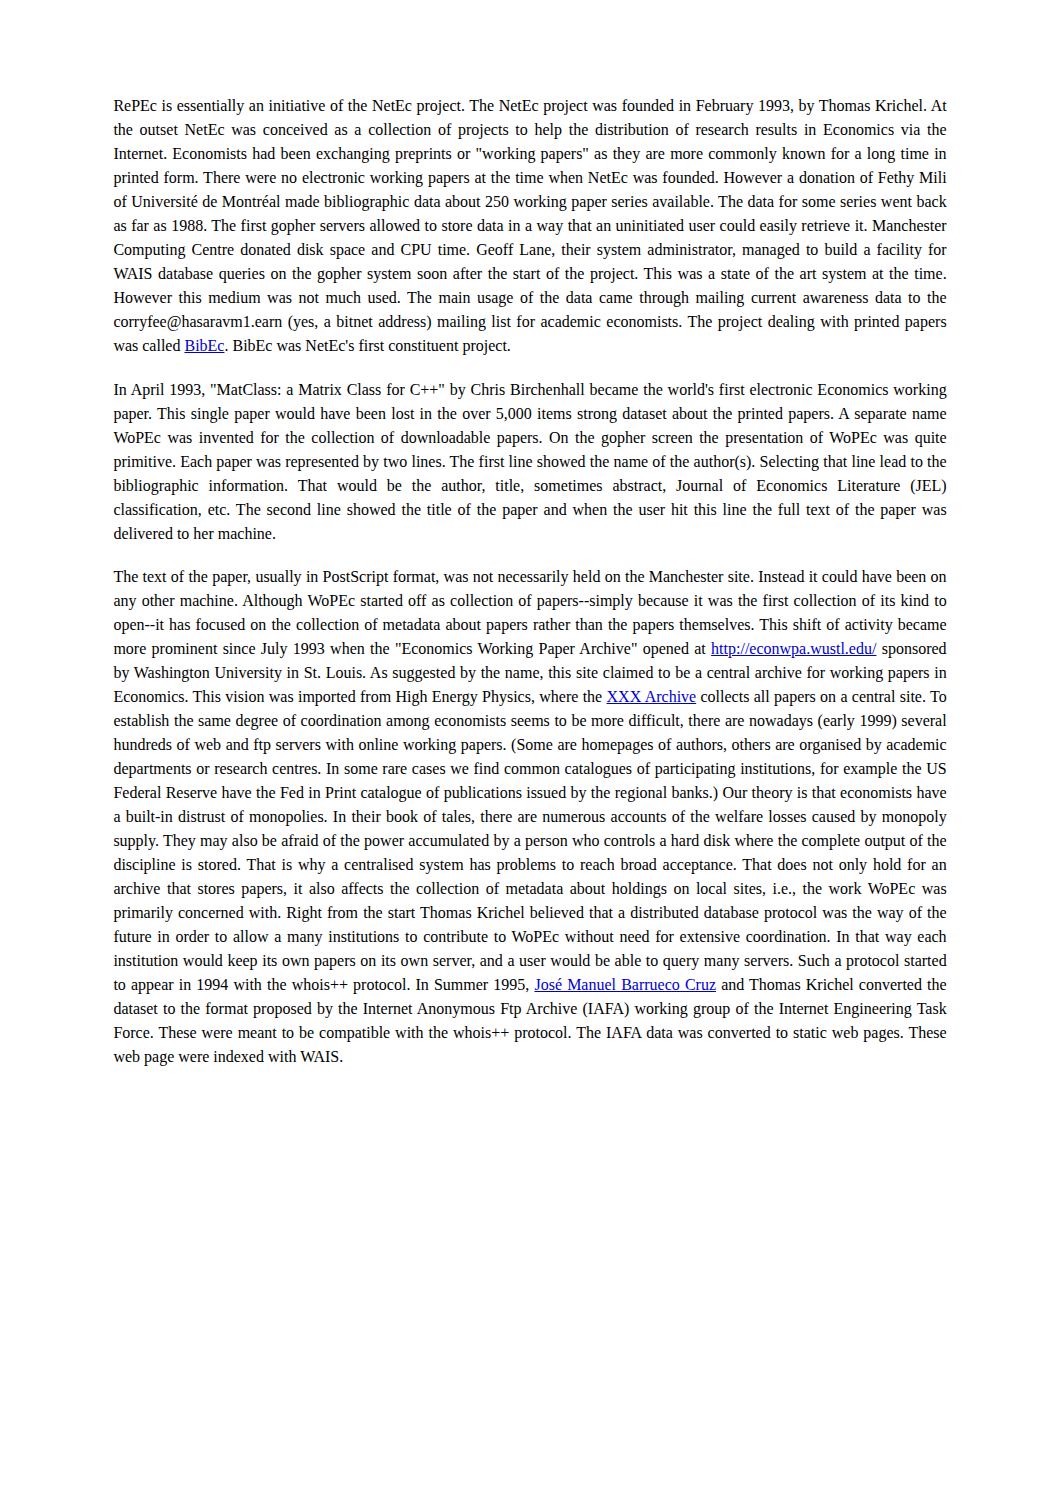RePEc is essentially an initiative of the NetEc project. The NetEc project was founded in February 1993, by Thomas Krichel. At the outset NetEc was conceived as a collection of projects to help the distribution of research results in Economics via the Internet. Economists had been exchanging preprints or "working papers" as they are more commonly known for a long time in printed form. There were no electronic working papers at the time when NetEc was founded. However a donation of Fethy Mili of Université de Montréal made bibliographic data about 250 working paper series available. The data for some series went back as far as 1988. The first gopher servers allowed to store data in a way that an uninitiated user could easily retrieve it. Manchester Computing Centre donated disk space and CPU time. Geoff Lane, their system administrator, managed to build a facility for WAIS database queries on the gopher system soon after the start of the project. This was a state of the art system at the time. However this medium was not much used. The main usage of the data came through mailing current awareness data to the corryfee@hasaravm1.earn (yes, a bitnet address) mailing list for academic economists. The project dealing with printed papers was called BibEc. BibEc was NetEc's first constituent project.
In April 1993, "MatClass: a Matrix Class for C++" by Chris Birchenhall became the world's first electronic Economics working paper. This single paper would have been lost in the over 5,000 items strong dataset about the printed papers. A separate name WoPEc was invented for the collection of downloadable papers. On the gopher screen the presentation of WoPEc was quite primitive. Each paper was represented by two lines. The first line showed the name of the author(s). Selecting that line lead to the bibliographic information. That would be the author, title, sometimes abstract, Journal of Economics Literature (JEL) classification, etc. The second line showed the title of the paper and when the user hit this line the full text of the paper was delivered to her machine.
The text of the paper, usually in PostScript format, was not necessarily held on the Manchester site. Instead it could have been on any other machine. Although WoPEc started off as collection of papers--simply because it was the first collection of its kind to open--it has focused on the collection of metadata about papers rather than the papers themselves. This shift of activity became more prominent since July 1993 when the "Economics Working Paper Archive" opened at http://econwpa.wustl.edu/ sponsored by Washington University in St. Louis. As suggested by the name, this site claimed to be a central archive for working papers in Economics. This vision was imported from High Energy Physics, where the XXX Archive collects all papers on a central site. To establish the same degree of coordination among economists seems to be more difficult, there are nowadays (early 1999) several hundreds of web and ftp servers with online working papers. (Some are homepages of authors, others are organised by academic departments or research centres. In some rare cases we find common catalogues of participating institutions, for example the US Federal Reserve have the Fed in Print catalogue of publications issued by the regional banks.) Our theory is that economists have a built-in distrust of monopolies. In their book of tales, there are numerous accounts of the welfare losses caused by monopoly supply. They may also be afraid of the power accumulated by a person who controls a hard disk where the complete output of the discipline is stored. That is why a centralised system has problems to reach broad acceptance. That does not only hold for an archive that stores papers, it also affects the collection of metadata about holdings on local sites, i.e., the work WoPEc was primarily concerned with. Right from the start Thomas Krichel believed that a distributed database protocol was the way of the future in order to allow a many institutions to contribute to WoPEc without need for extensive coordination. In that way each institution would keep its own papers on its own server, and a user would be able to query many servers. Such a protocol started to appear in 1994 with the whois++ protocol. In Summer 1995, José Manuel Barrueco Cruz and Thomas Krichel converted the dataset to the format proposed by the Internet Anonymous Ftp Archive (IAFA) working group of the Internet Engineering Task Force. These were meant to be compatible with the whois++ protocol. The IAFA data was converted to static web pages. These web page were indexed with WAIS.